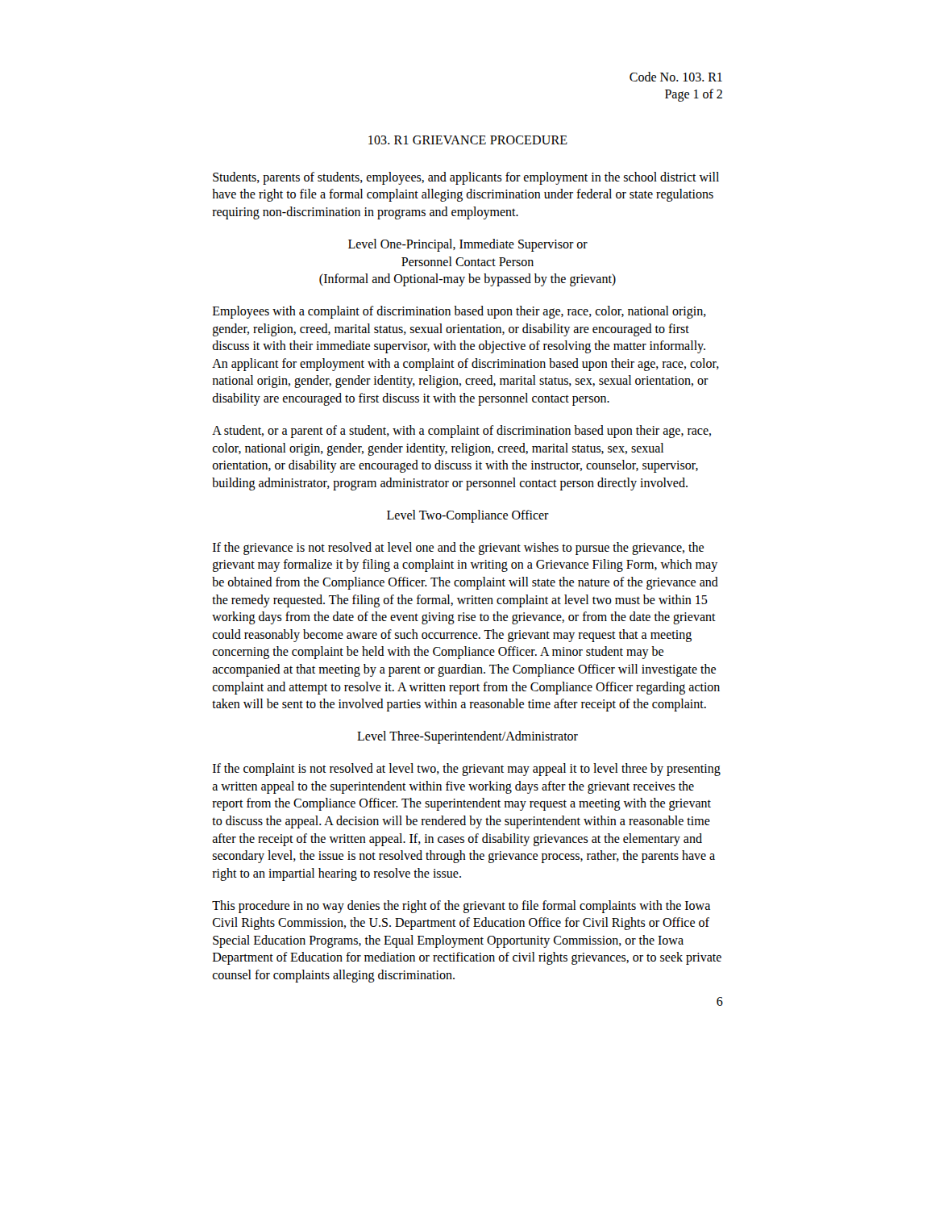Code No. 103. R1
Page 1 of 2
103. R1 GRIEVANCE PROCEDURE
Students, parents of students, employees, and applicants for employment in the school district will have the right to file a formal complaint alleging discrimination under federal or state regulations requiring non-discrimination in programs and employment.
Level One-Principal, Immediate Supervisor or Personnel Contact Person (Informal and Optional-may be bypassed by the grievant)
Employees with a complaint of discrimination based upon their age, race, color, national origin, gender, religion, creed, marital status, sexual orientation, or disability are encouraged to first discuss it with their immediate supervisor, with the objective of resolving the matter informally. An applicant for employment with a complaint of discrimination based upon their age, race, color, national origin, gender, gender identity, religion, creed, marital status, sex, sexual orientation, or disability are encouraged to first discuss it with the personnel contact person.
A student, or a parent of a student, with a complaint of discrimination based upon their age, race, color, national origin, gender, gender identity, religion, creed, marital status, sex, sexual orientation, or disability are encouraged to discuss it with the instructor, counselor, supervisor, building administrator, program administrator or personnel contact person directly involved.
Level Two-Compliance Officer
If the grievance is not resolved at level one and the grievant wishes to pursue the grievance, the grievant may formalize it by filing a complaint in writing on a Grievance Filing Form, which may be obtained from the Compliance Officer. The complaint will state the nature of the grievance and the remedy requested. The filing of the formal, written complaint at level two must be within 15 working days from the date of the event giving rise to the grievance, or from the date the grievant could reasonably become aware of such occurrence. The grievant may request that a meeting concerning the complaint be held with the Compliance Officer. A minor student may be accompanied at that meeting by a parent or guardian. The Compliance Officer will investigate the complaint and attempt to resolve it. A written report from the Compliance Officer regarding action taken will be sent to the involved parties within a reasonable time after receipt of the complaint.
Level Three-Superintendent/Administrator
If the complaint is not resolved at level two, the grievant may appeal it to level three by presenting a written appeal to the superintendent within five working days after the grievant receives the report from the Compliance Officer. The superintendent may request a meeting with the grievant to discuss the appeal. A decision will be rendered by the superintendent within a reasonable time after the receipt of the written appeal. If, in cases of disability grievances at the elementary and secondary level, the issue is not resolved through the grievance process, rather, the parents have a right to an impartial hearing to resolve the issue.
This procedure in no way denies the right of the grievant to file formal complaints with the Iowa Civil Rights Commission, the U.S. Department of Education Office for Civil Rights or Office of Special Education Programs, the Equal Employment Opportunity Commission, or the Iowa Department of Education for mediation or rectification of civil rights grievances, or to seek private counsel for complaints alleging discrimination.
6